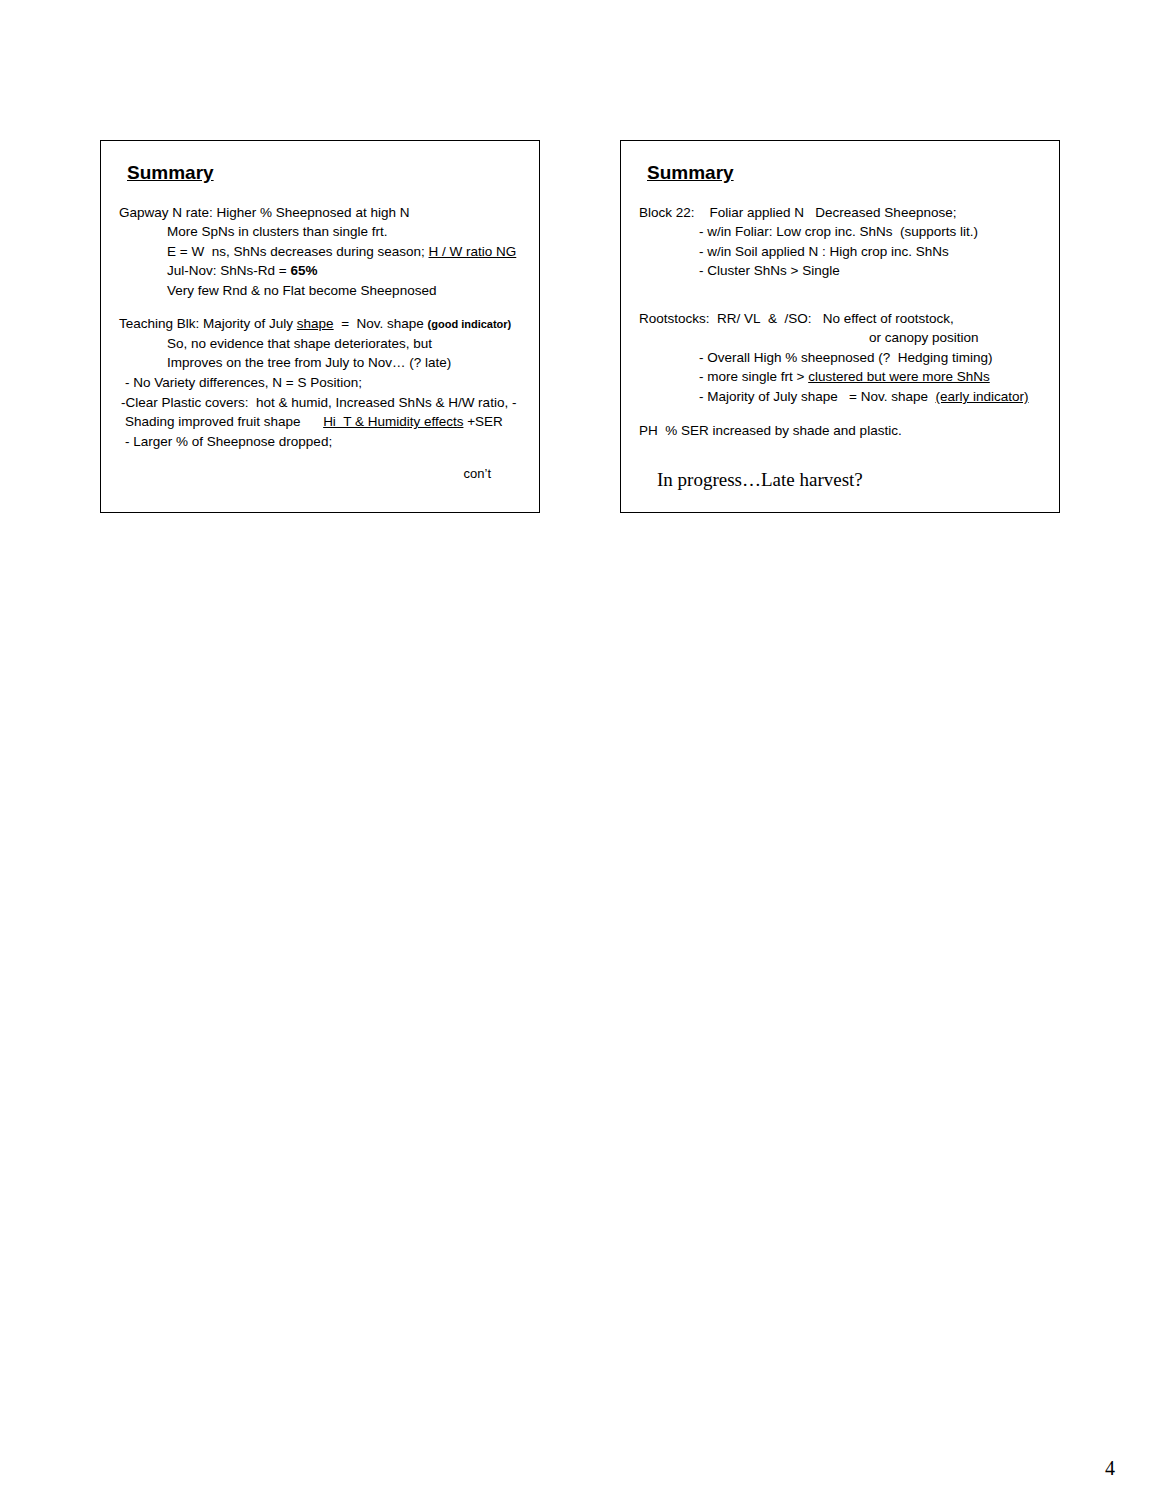Summary
Gapway N rate: Higher % Sheepnosed at high N
More SpNs in clusters than single frt.
E = W ns, ShNs decreases during season; H / W ratio NG
Jul-Nov: ShNs-Rd = 65%
Very few Rnd & no Flat become Sheepnosed
Teaching Blk: Majority of July shape = Nov. shape (good indicator)
So, no evidence that shape deteriorates, but
Improves on the tree from July to Nov… (? late)
- No Variety differences, N = S Position;
-Clear Plastic covers: hot & humid, Increased ShNs & H/W ratio, -
Shading improved fruit shape Hi T & Humidity effects +SER
- Larger % of Sheepnose dropped;
con’t
Summary
Block 22: Foliar applied N Decreased Sheepnose;
- w/in Foliar: Low crop inc. ShNs (supports lit.)
- w/in Soil applied N : High crop inc. ShNs
- Cluster ShNs > Single
Rootstocks: RR/ VL & /SO: No effect of rootstock,
or canopy position
- Overall High % sheepnosed (? Hedging timing)
- more single frt > clustered but were more ShNs
- Majority of July shape = Nov. shape (early indicator)
PH % SER increased by shade and plastic.
In progress…Late harvest?
4